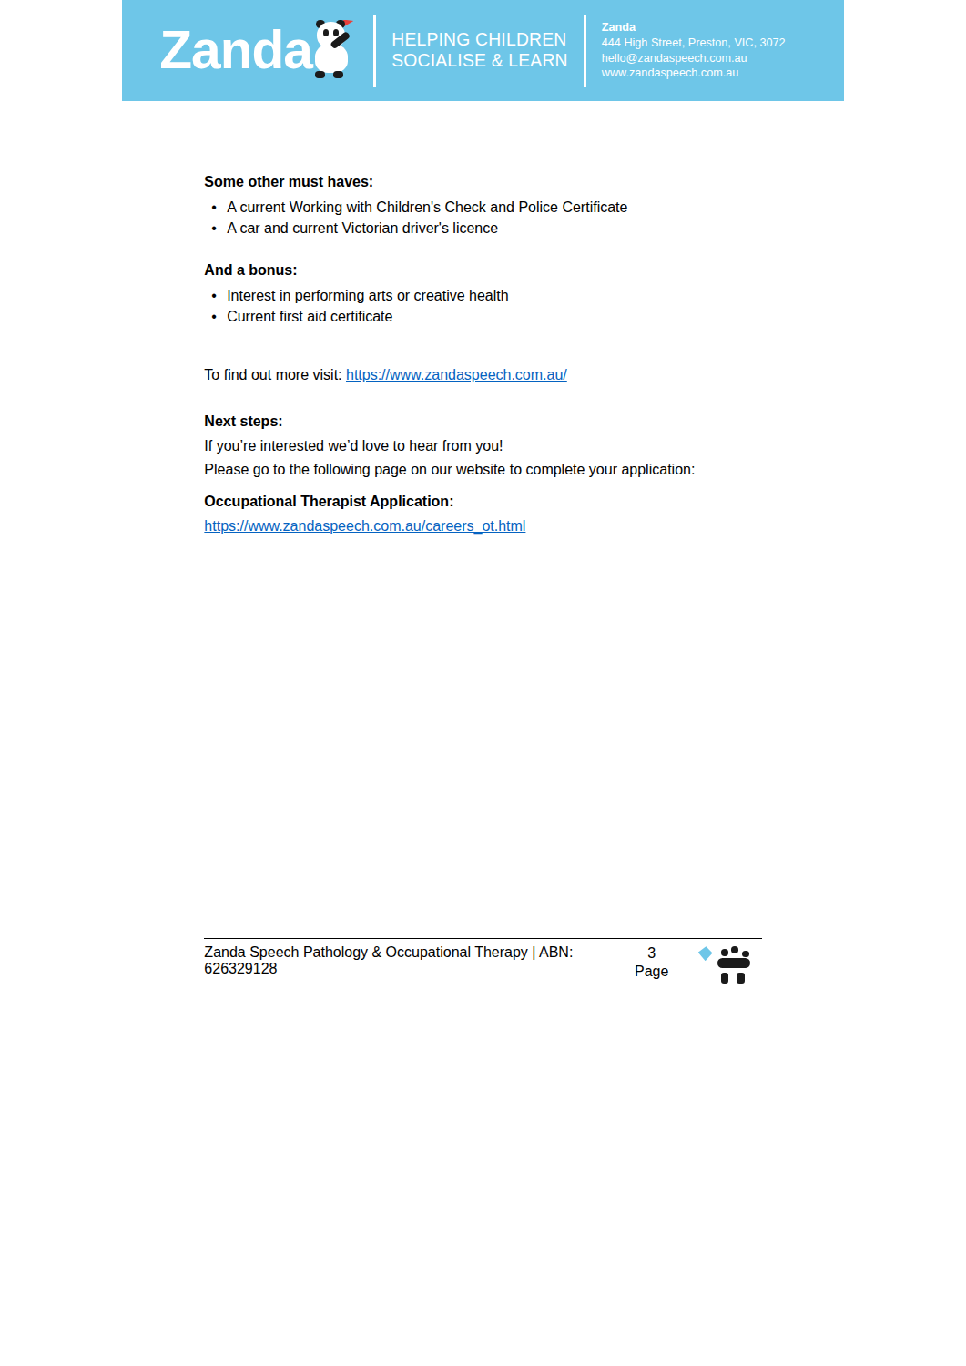Zanda
HELPING CHILDREN
SOCIALISE & LEARN
Zanda
444 High Street, Preston, VIC, 3072
hello@zandaspeech.com.au
www.zandaspeech.com.au
Some other must haves:
A current Working with Children's Check and Police Certificate
A car and current Victorian driver's licence
And a bonus:
Interest in performing arts or creative health
Current first aid certificate
To find out more visit: https://www.zandaspeech.com.au/
Next steps:
If you’re interested we’d love to hear from you!
Please go to the following page on our website to complete your application:
Occupational Therapist Application:
https://www.zandaspeech.com.au/careers_ot.html
Zanda Speech Pathology & Occupational Therapy | ABN: 626329128
3
Page